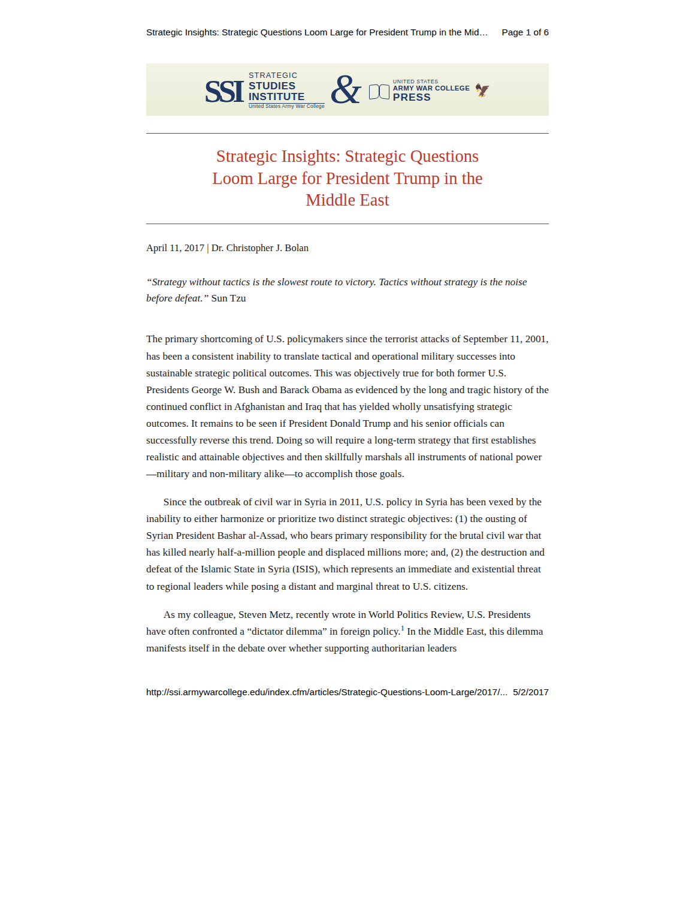Strategic Insights: Strategic Questions Loom Large for President Trump in the Middl... Page 1 of 6
SSI
STRATEGIC
STUDIES
INSTITUTE
United States Army War College
&
UNITED STATES
ARMY WAR COLLEGE
PRESS
🦅
Strategic Insights: Strategic Questions
Loom Large for President Trump in the
Middle East
April 11, 2017 | Dr. Christopher J. Bolan
“Strategy without tactics is the slowest route to victory. Tactics without strategy is the noise before defeat.” Sun Tzu
The primary shortcoming of U.S. policymakers since the terrorist attacks of September 11, 2001, has been a consistent inability to translate tactical and operational military successes into sustainable strategic political outcomes. This was objectively true for both former U.S. Presidents George W. Bush and Barack Obama as evidenced by the long and tragic history of the continued conflict in Afghanistan and Iraq that has yielded wholly unsatisfying strategic outcomes. It remains to be seen if President Donald Trump and his senior officials can successfully reverse this trend. Doing so will require a long-term strategy that first establishes realistic and attainable objectives and then skillfully marshals all instruments of national power—military and non-military alike—to accomplish those goals.
Since the outbreak of civil war in Syria in 2011, U.S. policy in Syria has been vexed by the inability to either harmonize or prioritize two distinct strategic objectives: (1) the ousting of Syrian President Bashar al-Assad, who bears primary responsibility for the brutal civil war that has killed nearly half-a-million people and displaced millions more; and, (2) the destruction and defeat of the Islamic State in Syria (ISIS), which represents an immediate and existential threat to regional leaders while posing a distant and marginal threat to U.S. citizens.
As my colleague, Steven Metz, recently wrote in World Politics Review, U.S. Presidents have often confronted a “dictator dilemma” in foreign policy.1 In the Middle East, this dilemma manifests itself in the debate over whether supporting authoritarian leaders
http://ssi.armywarcollege.edu/index.cfm/articles/Strategic-Questions-Loom-Large/2017/... 5/2/2017